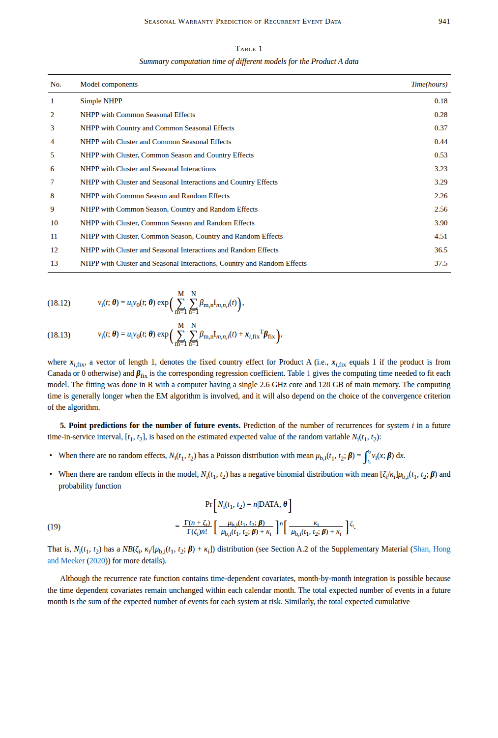Seasonal Warranty Prediction of Recurrent Event Data 941
Table 1 Summary computation time of different models for the Product A data
| No. | Model components | Time(hours) |
| --- | --- | --- |
| 1 | Simple NHPP | 0.18 |
| 2 | NHPP with Common Seasonal Effects | 0.28 |
| 3 | NHPP with Country and Common Seasonal Effects | 0.37 |
| 4 | NHPP with Cluster and Common Seasonal Effects | 0.44 |
| 5 | NHPP with Cluster, Common Season and Country Effects | 0.53 |
| 6 | NHPP with Cluster and Seasonal Interactions | 3.23 |
| 7 | NHPP with Cluster and Seasonal Interactions and Country Effects | 3.29 |
| 8 | NHPP with Common Season and Random Effects | 2.26 |
| 9 | NHPP with Common Season, Country and Random Effects | 2.56 |
| 10 | NHPP with Cluster, Common Season and Random Effects | 3.90 |
| 11 | NHPP with Cluster, Common Season, Country and Random Effects | 4.51 |
| 12 | NHPP with Cluster and Seasonal Interactions and Random Effects | 36.5 |
| 13 | NHPP with Cluster and Seasonal Interactions, Country and Random Effects | 37.5 |
(18.12)
νi(t; θ) = ui ν0(t; θ) exp(M∑m=1 N∑n=1 βm,n Im,n,i(t)),
(18.13)
νi(t; θ) = ui ν0(t; θ) exp(M∑m=1 N∑n=1 βm,n Im,n,i(t) + xi,fixTβfix),
where xi,fix, a vector of length 1, denotes the fixed country effect for Product A (i.e., xi,fix equals 1 if the product is from Canada or 0 otherwise) and βfix is the corresponding regression coefficient. Table 1 gives the computing time needed to fit each model. The fitting was done in R with a computer having a single 2.6 GHz core and 128 GB of main memory. The computing time is generally longer when the EM algorithm is involved, and it will also depend on the choice of the convergence criterion of the algorithm.
5. Point predictions for the number of future events. Prediction of the number of recurrences for system i in a future time-in-service interval, [t1, t2], is based on the estimated expected value of the random variable Ni(t1, t2):
When there are no random effects, Ni(t1, t2) has a Poisson distribution with mean μb,i(t1, t2; β) = ∫t2
t1 νi(x; β) dx.
When there are random effects in the model, Ni(t1, t2) has a negative binomial distribution with mean [ζi/κi]μb,i(t1, t2; β) and probability function
Pr[Ni(t1, t2) = n|DATA, θ]
(19)
= Γ(n + ζi) Γ(ζi)n![μb,i(t1, t2; β) μb,i(t1, t2; β) + κi]n[κi μb,i(t1, t2; β) + κi]ζi.
That is, Ni(t1, t2) has a NB(ζi, κi/[μb,i(t1, t2; β) + κi]) distribution (see Section A.2 of the Supplementary Material (Shan, Hong and Meeker (2020)) for more details).
Although the recurrence rate function contains time-dependent covariates, month-by-month integration is possible because the time dependent covariates remain unchanged within each calendar month. The total expected number of events in a future month is the sum of the expected number of events for each system at risk. Similarly, the total expected cumulative